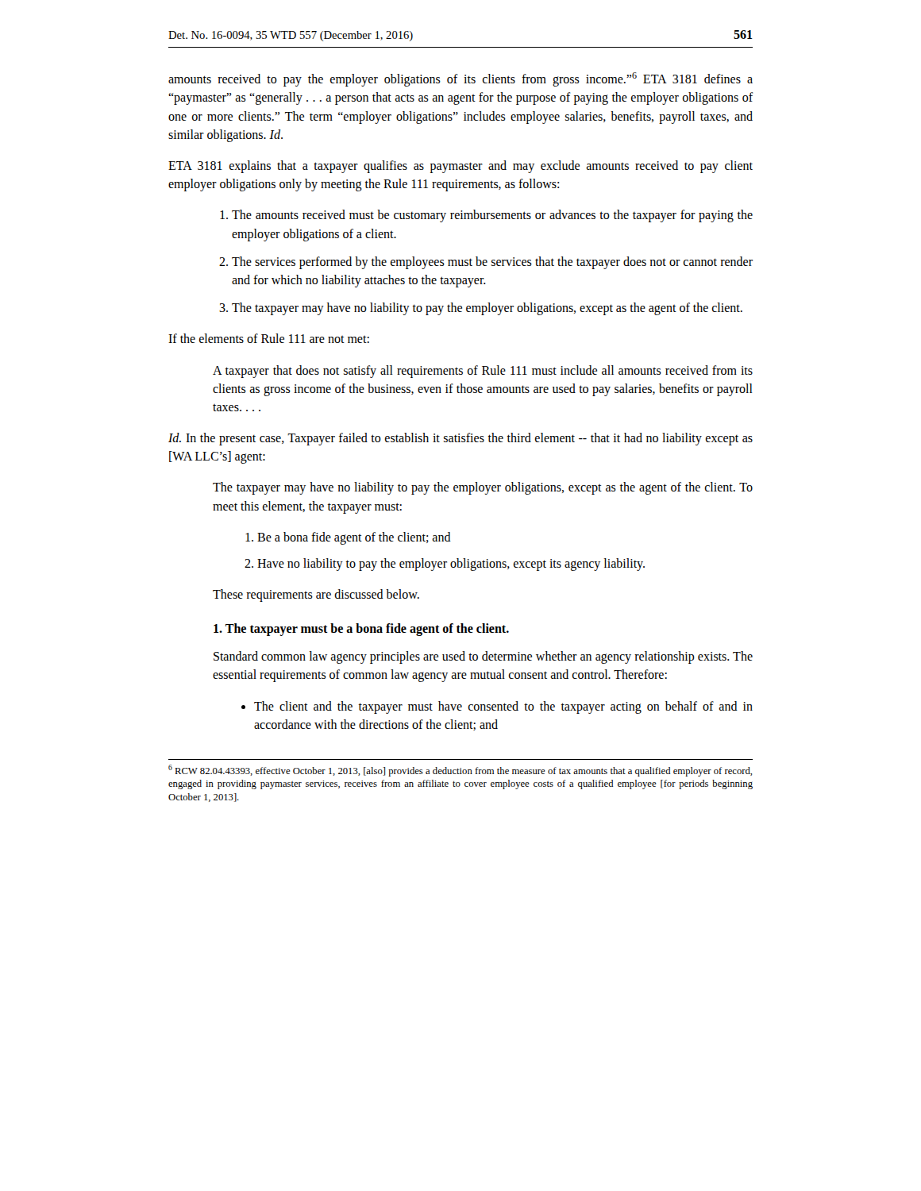Det. No. 16-0094, 35 WTD 557 (December 1, 2016) 561
amounts received to pay the employer obligations of its clients from gross income.”6 ETA 3181 defines a “paymaster” as “generally . . . a person that acts as an agent for the purpose of paying the employer obligations of one or more clients.” The term “employer obligations” includes employee salaries, benefits, payroll taxes, and similar obligations. Id.
ETA 3181 explains that a taxpayer qualifies as paymaster and may exclude amounts received to pay client employer obligations only by meeting the Rule 111 requirements, as follows:
The amounts received must be customary reimbursements or advances to the taxpayer for paying the employer obligations of a client.
The services performed by the employees must be services that the taxpayer does not or cannot render and for which no liability attaches to the taxpayer.
The taxpayer may have no liability to pay the employer obligations, except as the agent of the client.
If the elements of Rule 111 are not met:
A taxpayer that does not satisfy all requirements of Rule 111 must include all amounts received from its clients as gross income of the business, even if those amounts are used to pay salaries, benefits or payroll taxes. . . .
Id. In the present case, Taxpayer failed to establish it satisfies the third element -- that it had no liability except as [WA LLC’s] agent:
The taxpayer may have no liability to pay the employer obligations, except as the agent of the client. To meet this element, the taxpayer must:
Be a bona fide agent of the client; and
Have no liability to pay the employer obligations, except its agency liability.
These requirements are discussed below.
1. The taxpayer must be a bona fide agent of the client.
Standard common law agency principles are used to determine whether an agency relationship exists. The essential requirements of common law agency are mutual consent and control. Therefore:
The client and the taxpayer must have consented to the taxpayer acting on behalf of and in accordance with the directions of the client; and
6 RCW 82.04.43393, effective October 1, 2013, [also] provides a deduction from the measure of tax amounts that a qualified employer of record, engaged in providing paymaster services, receives from an affiliate to cover employee costs of a qualified employee [for periods beginning October 1, 2013].